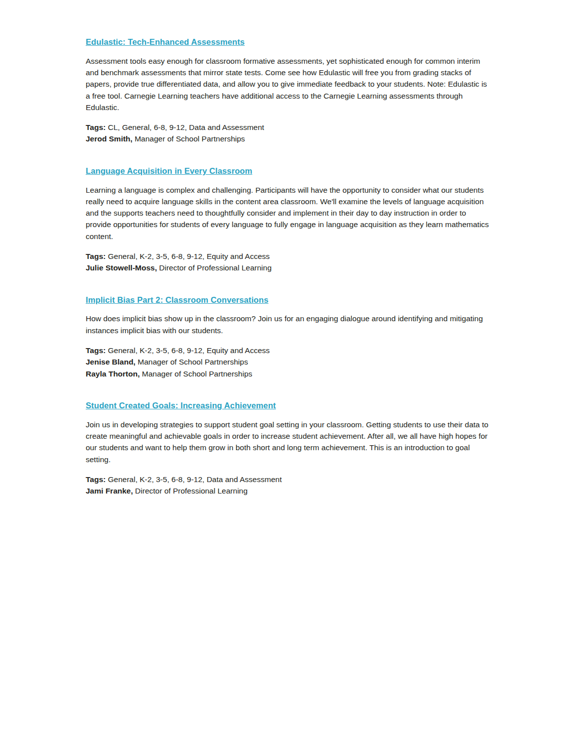Edulastic: Tech-Enhanced Assessments
Assessment tools easy enough for classroom formative assessments, yet sophisticated enough for common interim and benchmark assessments that mirror state tests. Come see how Edulastic will free you from grading stacks of papers, provide true differentiated data, and allow you to give immediate feedback to your students. Note: Edulastic is a free tool. Carnegie Learning teachers have additional access to the Carnegie Learning assessments through Edulastic.
Tags: CL, General, 6-8, 9-12, Data and Assessment
Jerod Smith, Manager of School Partnerships
Language Acquisition in Every Classroom
Learning a language is complex and challenging. Participants will have the opportunity to consider what our students really need to acquire language skills in the content area classroom. We'll examine the levels of language acquisition and the supports teachers need to thoughtfully consider and implement in their day to day instruction in order to provide opportunities for students of every language to fully engage in language acquisition as they learn mathematics content.
Tags: General, K-2, 3-5, 6-8, 9-12, Equity and Access
Julie Stowell-Moss, Director of Professional Learning
Implicit Bias Part 2: Classroom Conversations
How does implicit bias show up in the classroom? Join us for an engaging dialogue around identifying and mitigating instances implicit bias with our students.
Tags: General, K-2, 3-5, 6-8, 9-12, Equity and Access
Jenise Bland, Manager of School Partnerships
Rayla Thorton, Manager of School Partnerships
Student Created Goals: Increasing Achievement
Join us in developing strategies to support student goal setting in your classroom. Getting students to use their data to create meaningful and achievable goals in order to increase student achievement. After all, we all have high hopes for our students and want to help them grow in both short and long term achievement. This is an introduction to goal setting.
Tags: General, K-2, 3-5, 6-8, 9-12, Data and Assessment
Jami Franke, Director of Professional Learning